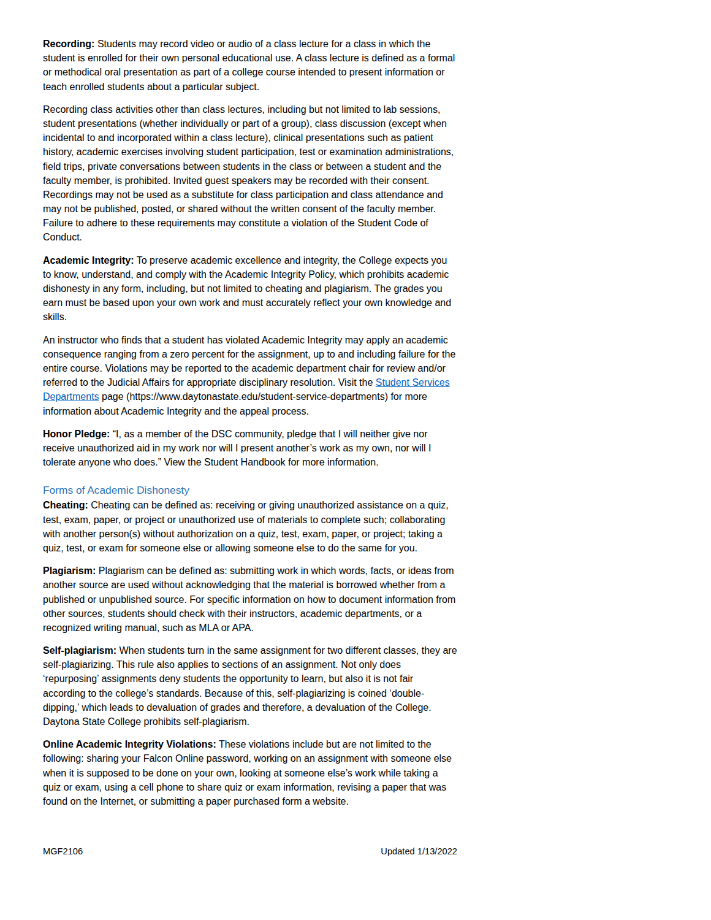Recording: Students may record video or audio of a class lecture for a class in which the student is enrolled for their own personal educational use. A class lecture is defined as a formal or methodical oral presentation as part of a college course intended to present information or teach enrolled students about a particular subject.
Recording class activities other than class lectures, including but not limited to lab sessions, student presentations (whether individually or part of a group), class discussion (except when incidental to and incorporated within a class lecture), clinical presentations such as patient history, academic exercises involving student participation, test or examination administrations, field trips, private conversations between students in the class or between a student and the faculty member, is prohibited. Invited guest speakers may be recorded with their consent. Recordings may not be used as a substitute for class participation and class attendance and may not be published, posted, or shared without the written consent of the faculty member. Failure to adhere to these requirements may constitute a violation of the Student Code of Conduct.
Academic Integrity: To preserve academic excellence and integrity, the College expects you to know, understand, and comply with the Academic Integrity Policy, which prohibits academic dishonesty in any form, including, but not limited to cheating and plagiarism. The grades you earn must be based upon your own work and must accurately reflect your own knowledge and skills.
An instructor who finds that a student has violated Academic Integrity may apply an academic consequence ranging from a zero percent for the assignment, up to and including failure for the entire course. Violations may be reported to the academic department chair for review and/or referred to the Judicial Affairs for appropriate disciplinary resolution. Visit the Student Services Departments page (https://www.daytonastate.edu/student-service-departments) for more information about Academic Integrity and the appeal process.
Honor Pledge: “I, as a member of the DSC community, pledge that I will neither give nor receive unauthorized aid in my work nor will I present another’s work as my own, nor will I tolerate anyone who does.” View the Student Handbook for more information.
Forms of Academic Dishonesty
Cheating: Cheating can be defined as: receiving or giving unauthorized assistance on a quiz, test, exam, paper, or project or unauthorized use of materials to complete such; collaborating with another person(s) without authorization on a quiz, test, exam, paper, or project; taking a quiz, test, or exam for someone else or allowing someone else to do the same for you.
Plagiarism: Plagiarism can be defined as: submitting work in which words, facts, or ideas from another source are used without acknowledging that the material is borrowed whether from a published or unpublished source. For specific information on how to document information from other sources, students should check with their instructors, academic departments, or a recognized writing manual, such as MLA or APA.
Self-plagiarism: When students turn in the same assignment for two different classes, they are self-plagiarizing. This rule also applies to sections of an assignment. Not only does ‘repurposing’ assignments deny students the opportunity to learn, but also it is not fair according to the college’s standards. Because of this, self-plagiarizing is coined ‘double-dipping,’ which leads to devaluation of grades and therefore, a devaluation of the College. Daytona State College prohibits self-plagiarism.
Online Academic Integrity Violations: These violations include but are not limited to the following: sharing your Falcon Online password, working on an assignment with someone else when it is supposed to be done on your own, looking at someone else’s work while taking a quiz or exam, using a cell phone to share quiz or exam information, revising a paper that was found on the Internet, or submitting a paper purchased form a website.
MGF2106 Updated 1/13/2022